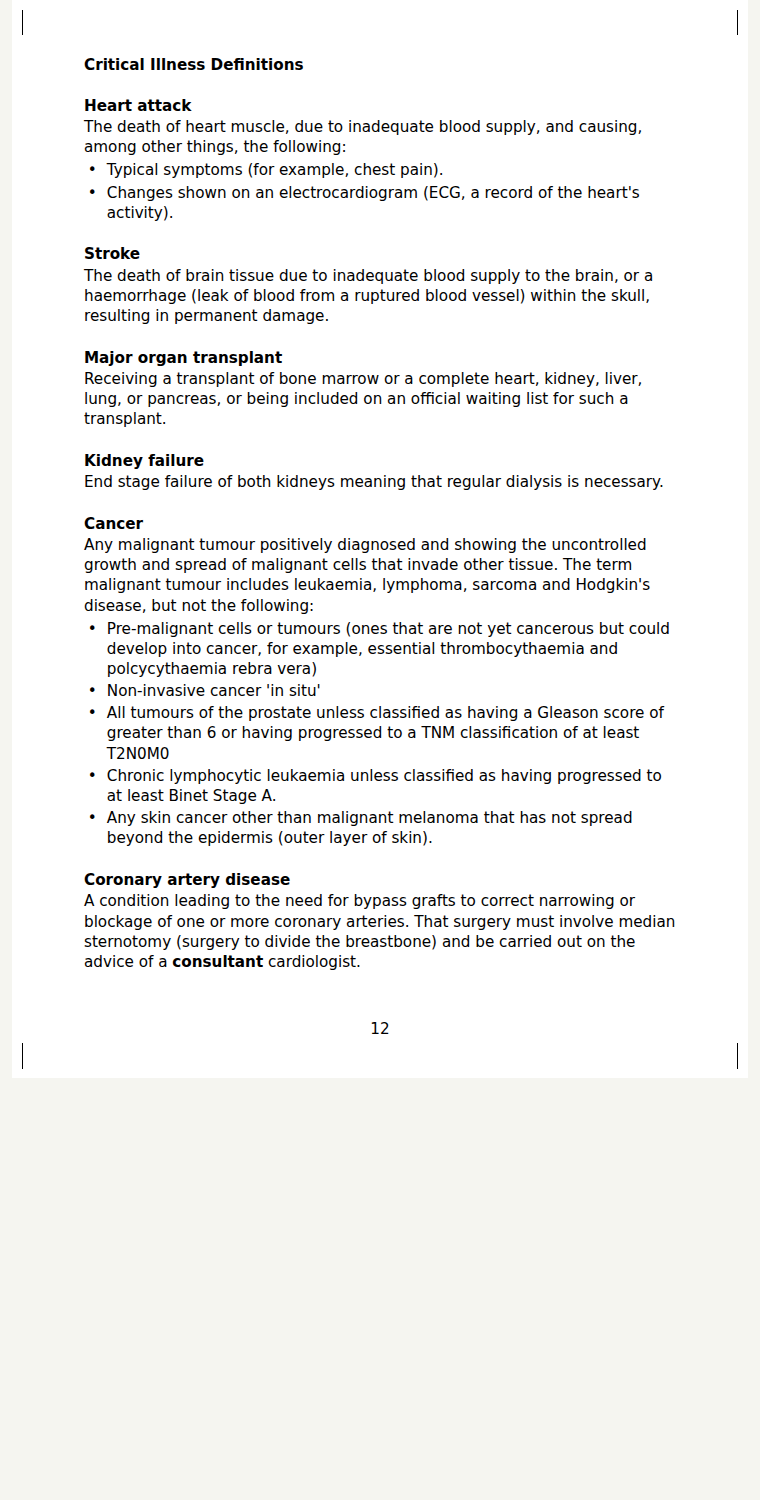Critical Illness Definitions
Heart attack
The death of heart muscle, due to inadequate blood supply, and causing, among other things, the following:
Typical symptoms (for example, chest pain).
Changes shown on an electrocardiogram (ECG, a record of the heart's activity).
Stroke
The death of brain tissue due to inadequate blood supply to the brain, or a haemorrhage (leak of blood from a ruptured blood vessel) within the skull, resulting in permanent damage.
Major organ transplant
Receiving a transplant of bone marrow or a complete heart, kidney, liver, lung, or pancreas, or being included on an official waiting list for such a transplant.
Kidney failure
End stage failure of both kidneys meaning that regular dialysis is necessary.
Cancer
Any malignant tumour positively diagnosed and showing the uncontrolled growth and spread of malignant cells that invade other tissue. The term malignant tumour includes leukaemia, lymphoma, sarcoma and Hodgkin's disease, but not the following:
Pre-malignant cells or tumours (ones that are not yet cancerous but could develop into cancer, for example, essential thrombocythaemia and polcycythaemia rebra vera)
Non-invasive cancer 'in situ'
All tumours of the prostate unless classified as having a Gleason score of greater than 6 or having progressed to a TNM classification of at least T2N0M0
Chronic lymphocytic leukaemia unless classified as having progressed to at least Binet Stage A.
Any skin cancer other than malignant melanoma that has not spread beyond the epidermis (outer layer of skin).
Coronary artery disease
A condition leading to the need for bypass grafts to correct narrowing or blockage of one or more coronary arteries. That surgery must involve median sternotomy (surgery to divide the breastbone) and be carried out on the advice of a consultant cardiologist.
12